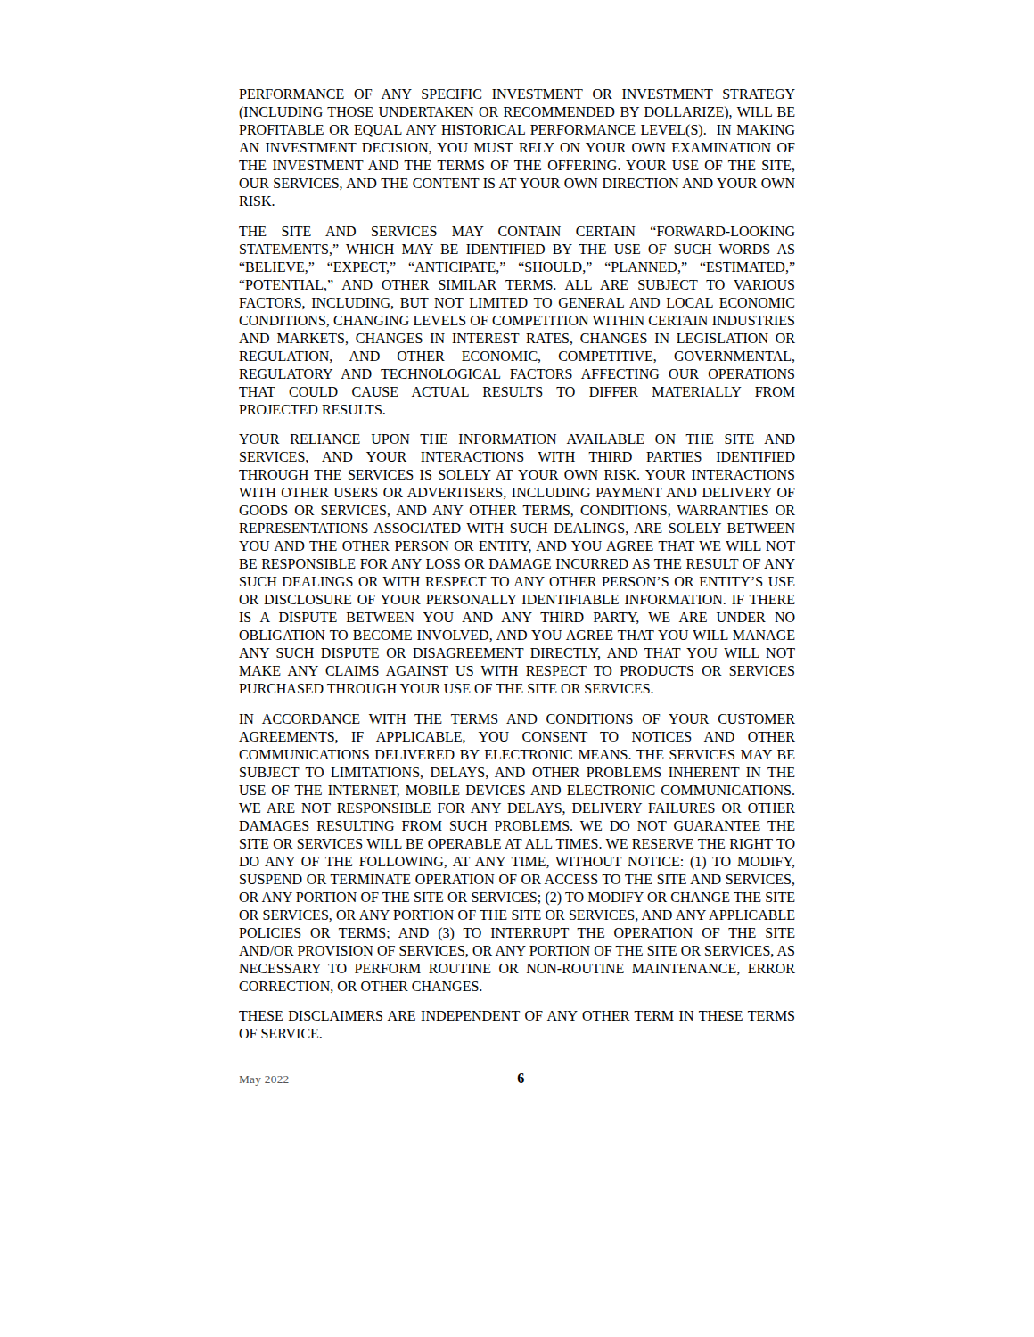PERFORMANCE OF ANY SPECIFIC INVESTMENT OR INVESTMENT STRATEGY (INCLUDING THOSE UNDERTAKEN OR RECOMMENDED BY DOLLARIZE), WILL BE PROFITABLE OR EQUAL ANY HISTORICAL PERFORMANCE LEVEL(S). IN MAKING AN INVESTMENT DECISION, YOU MUST RELY ON YOUR OWN EXAMINATION OF THE INVESTMENT AND THE TERMS OF THE OFFERING. YOUR USE OF THE SITE, OUR SERVICES, AND THE CONTENT IS AT YOUR OWN DIRECTION AND YOUR OWN RISK.
THE SITE AND SERVICES MAY CONTAIN CERTAIN “FORWARD-LOOKING STATEMENTS,” WHICH MAY BE IDENTIFIED BY THE USE OF SUCH WORDS AS “BELIEVE,” “EXPECT,” “ANTICIPATE,” “SHOULD,” “PLANNED,” “ESTIMATED,” “POTENTIAL,” AND OTHER SIMILAR TERMS. ALL ARE SUBJECT TO VARIOUS FACTORS, INCLUDING, BUT NOT LIMITED TO GENERAL AND LOCAL ECONOMIC CONDITIONS, CHANGING LEVELS OF COMPETITION WITHIN CERTAIN INDUSTRIES AND MARKETS, CHANGES IN INTEREST RATES, CHANGES IN LEGISLATION OR REGULATION, AND OTHER ECONOMIC, COMPETITIVE, GOVERNMENTAL, REGULATORY AND TECHNOLOGICAL FACTORS AFFECTING OUR OPERATIONS THAT COULD CAUSE ACTUAL RESULTS TO DIFFER MATERIALLY FROM PROJECTED RESULTS.
YOUR RELIANCE UPON THE INFORMATION AVAILABLE ON THE SITE AND SERVICES, AND YOUR INTERACTIONS WITH THIRD PARTIES IDENTIFIED THROUGH THE SERVICES IS SOLELY AT YOUR OWN RISK. YOUR INTERACTIONS WITH OTHER USERS OR ADVERTISERS, INCLUDING PAYMENT AND DELIVERY OF GOODS OR SERVICES, AND ANY OTHER TERMS, CONDITIONS, WARRANTIES OR REPRESENTATIONS ASSOCIATED WITH SUCH DEALINGS, ARE SOLELY BETWEEN YOU AND THE OTHER PERSON OR ENTITY, AND YOU AGREE THAT WE WILL NOT BE RESPONSIBLE FOR ANY LOSS OR DAMAGE INCURRED AS THE RESULT OF ANY SUCH DEALINGS OR WITH RESPECT TO ANY OTHER PERSON’S OR ENTITY’S USE OR DISCLOSURE OF YOUR PERSONALLY IDENTIFIABLE INFORMATION. IF THERE IS A DISPUTE BETWEEN YOU AND ANY THIRD PARTY, WE ARE UNDER NO OBLIGATION TO BECOME INVOLVED, AND YOU AGREE THAT YOU WILL MANAGE ANY SUCH DISPUTE OR DISAGREEMENT DIRECTLY, AND THAT YOU WILL NOT MAKE ANY CLAIMS AGAINST US WITH RESPECT TO PRODUCTS OR SERVICES PURCHASED THROUGH YOUR USE OF THE SITE OR SERVICES.
IN ACCORDANCE WITH THE TERMS AND CONDITIONS OF YOUR CUSTOMER AGREEMENTS, IF APPLICABLE, YOU CONSENT TO NOTICES AND OTHER COMMUNICATIONS DELIVERED BY ELECTRONIC MEANS. THE SERVICES MAY BE SUBJECT TO LIMITATIONS, DELAYS, AND OTHER PROBLEMS INHERENT IN THE USE OF THE INTERNET, MOBILE DEVICES AND ELECTRONIC COMMUNICATIONS. WE ARE NOT RESPONSIBLE FOR ANY DELAYS, DELIVERY FAILURES OR OTHER DAMAGES RESULTING FROM SUCH PROBLEMS. WE DO NOT GUARANTEE THE SITE OR SERVICES WILL BE OPERABLE AT ALL TIMES. WE RESERVE THE RIGHT TO DO ANY OF THE FOLLOWING, AT ANY TIME, WITHOUT NOTICE: (1) TO MODIFY, SUSPEND OR TERMINATE OPERATION OF OR ACCESS TO THE SITE AND SERVICES, OR ANY PORTION OF THE SITE OR SERVICES; (2) TO MODIFY OR CHANGE THE SITE OR SERVICES, OR ANY PORTION OF THE SITE OR SERVICES, AND ANY APPLICABLE POLICIES OR TERMS; AND (3) TO INTERRUPT THE OPERATION OF THE SITE AND/OR PROVISION OF SERVICES, OR ANY PORTION OF THE SITE OR SERVICES, AS NECESSARY TO PERFORM ROUTINE OR NON-ROUTINE MAINTENANCE, ERROR CORRECTION, OR OTHER CHANGES.
THESE DISCLAIMERS ARE INDEPENDENT OF ANY OTHER TERM IN THESE TERMS OF SERVICE.
May 2022 6